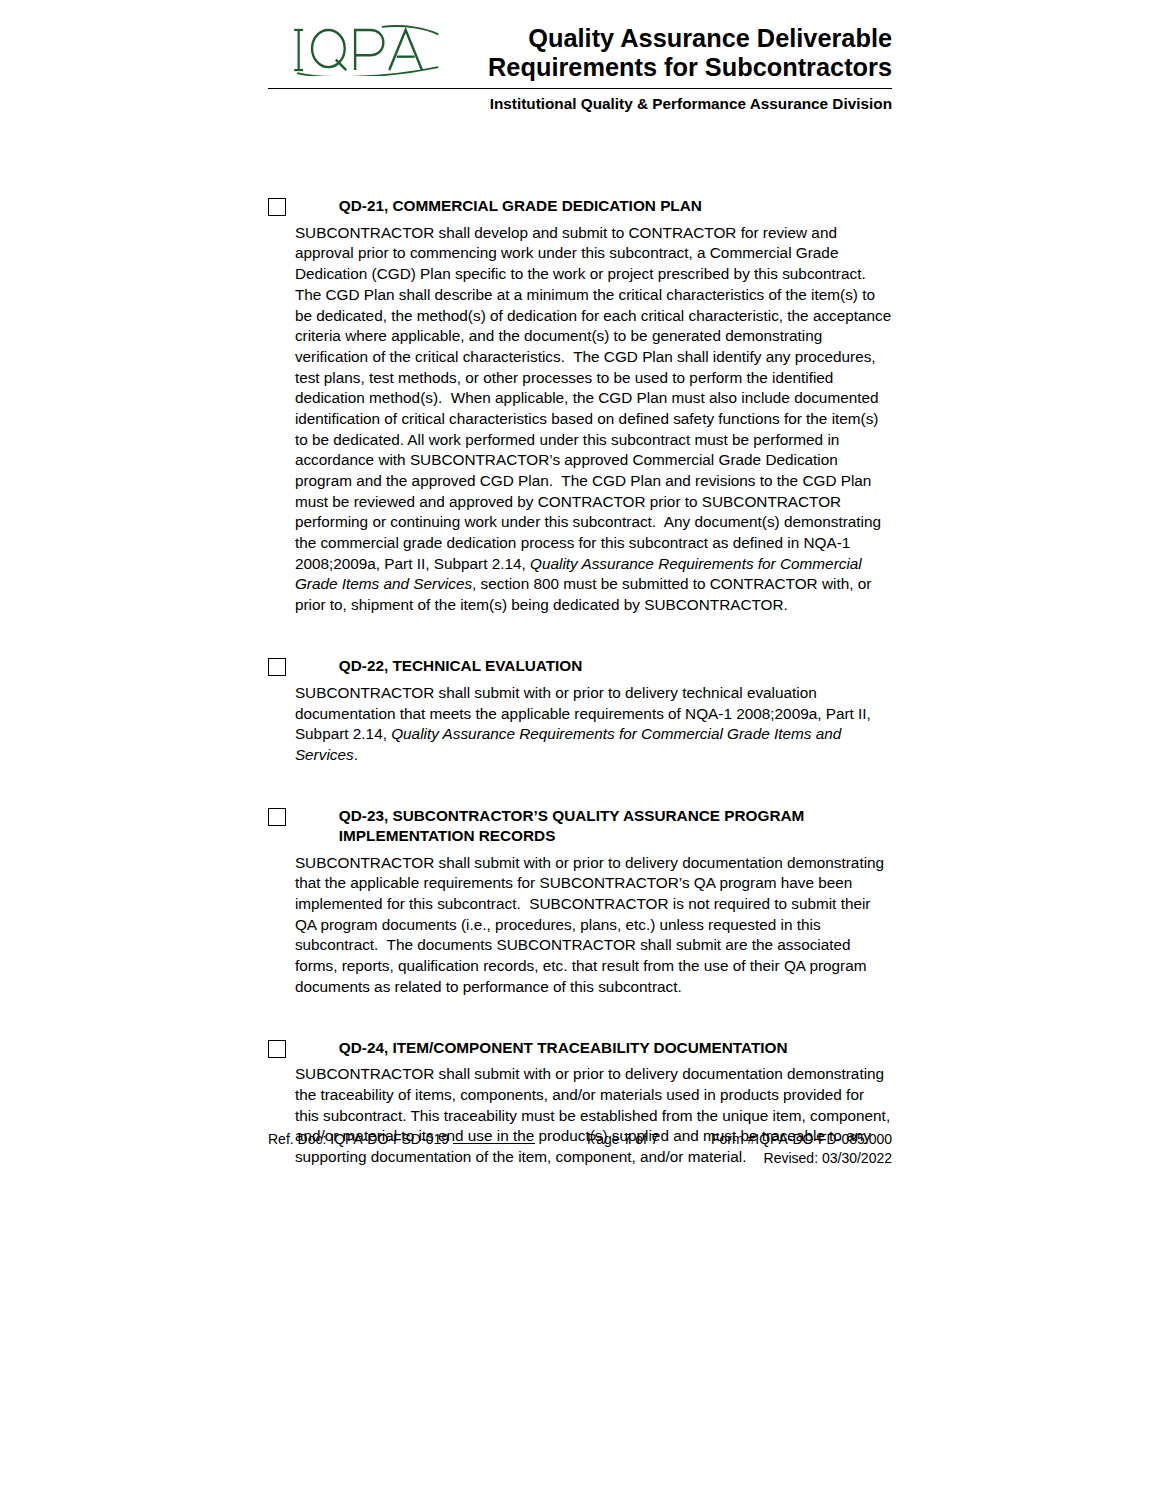Quality Assurance Deliverable Requirements for Subcontractors
Institutional Quality & Performance Assurance Division
QD-21, COMMERCIAL GRADE DEDICATION PLAN
SUBCONTRACTOR shall develop and submit to CONTRACTOR for review and approval prior to commencing work under this subcontract, a Commercial Grade Dedication (CGD) Plan specific to the work or project prescribed by this subcontract. The CGD Plan shall describe at a minimum the critical characteristics of the item(s) to be dedicated, the method(s) of dedication for each critical characteristic, the acceptance criteria where applicable, and the document(s) to be generated demonstrating verification of the critical characteristics. The CGD Plan shall identify any procedures, test plans, test methods, or other processes to be used to perform the identified dedication method(s). When applicable, the CGD Plan must also include documented identification of critical characteristics based on defined safety functions for the item(s) to be dedicated. All work performed under this subcontract must be performed in accordance with SUBCONTRACTOR’s approved Commercial Grade Dedication program and the approved CGD Plan. The CGD Plan and revisions to the CGD Plan must be reviewed and approved by CONTRACTOR prior to SUBCONTRACTOR performing or continuing work under this subcontract. Any document(s) demonstrating the commercial grade dedication process for this subcontract as defined in NQA-1 2008;2009a, Part II, Subpart 2.14, Quality Assurance Requirements for Commercial Grade Items and Services, section 800 must be submitted to CONTRACTOR with, or prior to, shipment of the item(s) being dedicated by SUBCONTRACTOR.
QD-22, TECHNICAL EVALUATION
SUBCONTRACTOR shall submit with or prior to delivery technical evaluation documentation that meets the applicable requirements of NQA-1 2008;2009a, Part II, Subpart 2.14, Quality Assurance Requirements for Commercial Grade Items and Services.
QD-23, SUBCONTRACTOR’S QUALITY ASSURANCE PROGRAM IMPLEMENTATION RECORDS
SUBCONTRACTOR shall submit with or prior to delivery documentation demonstrating that the applicable requirements for SUBCONTRACTOR’s QA program have been implemented for this subcontract. SUBCONTRACTOR is not required to submit their QA program documents (i.e., procedures, plans, etc.) unless requested in this subcontract. The documents SUBCONTRACTOR shall submit are the associated forms, reports, qualification records, etc. that result from the use of their QA program documents as related to performance of this subcontract.
QD-24, ITEM/COMPONENT TRACEABILITY DOCUMENTATION
SUBCONTRACTOR shall submit with or prior to delivery documentation demonstrating the traceability of items, components, and/or materials used in products provided for this subcontract. This traceability must be established from the unique item, component, and/or material to its end use in the product(s) supplied and must be traceable to any supporting documentation of the item, component, and/or material.
Ref. Doc: IQPA-DO-FSD-019
Page 7 of 7
Form #IQPA-DO-FD-085.000
Revised: 03/30/2022